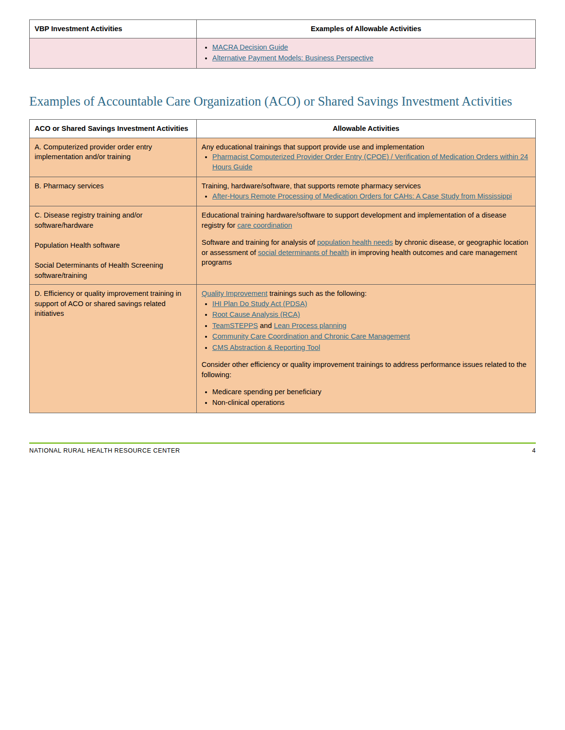| VBP Investment Activities | Examples of Allowable Activities |
| --- | --- |
| | MACRA Decision Guide Alternative Payment Models: Business Perspective |
Examples of Accountable Care Organization (ACO) or Shared Savings Investment Activities
| ACO or Shared Savings Investment Activities | Allowable Activities |
| --- | --- |
| A. Computerized provider order entry implementation and/or training | Any educational trainings that support provide use and implementation Pharmacist Computerized Provider Order Entry (CPOE) / Verification of Medication Orders within 24 Hours Guide |
| B. Pharmacy services | Training, hardware/software, that supports remote pharmacy services After-Hours Remote Processing of Medication Orders for CAHs: A Case Study from Mississippi |
| C. Disease registry training and/or software/hardware Population Health software Social Determinants of Health Screening software/training | Educational training hardware/software to support development and implementation of a disease registry for care coordination Software and training for analysis of population health needs by chronic disease, or geographic location or assessment of social determinants of health in improving health outcomes and care management programs |
| D. Efficiency or quality improvement training in support of ACO or shared savings related initiatives | Quality Improvement trainings such as the following: IHI Plan Do Study Act (PDSA) Root Cause Analysis (RCA) TeamSTEPPS and Lean Process planning Community Care Coordination and Chronic Care Management CMS Abstraction & Reporting Tool Consider other efficiency or quality improvement trainings to address performance issues related to the following: Medicare spending per beneficiary Non-clinical operations |
NATIONAL RURAL HEALTH RESOURCE CENTER
4